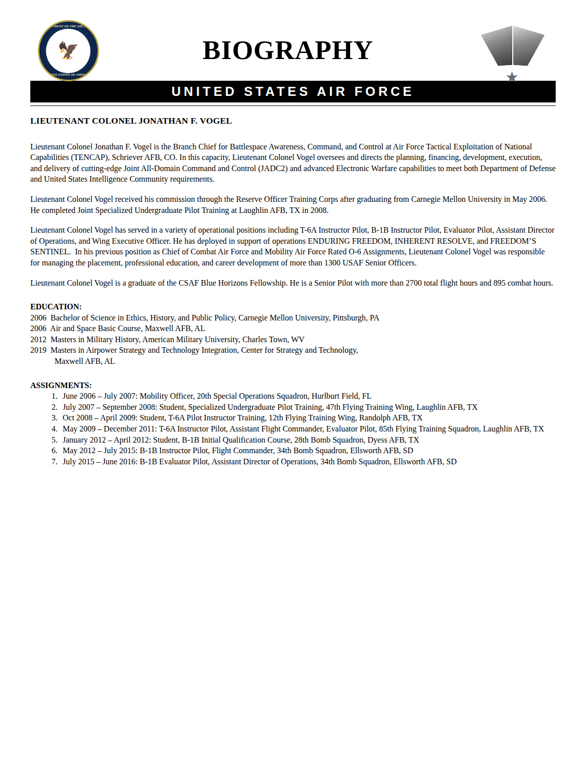DEPARTMENT OF THE AIR FORCE
🦅
UNITED STATES OF AMERICA
BIOGRAPHY
★
UNITED STATES AIR FORCE
LIEUTENANT COLONEL JONATHAN F. VOGEL
Lieutenant Colonel Jonathan F. Vogel is the Branch Chief for Battlespace Awareness, Command, and Control at Air Force Tactical Exploitation of National Capabilities (TENCAP), Schriever AFB, CO. In this capacity, Lieutenant Colonel Vogel oversees and directs the planning, financing, development, execution, and delivery of cutting-edge Joint All-Domain Command and Control (JADC2) and advanced Electronic Warfare capabilities to meet both Department of Defense and United States Intelligence Community requirements.
Lieutenant Colonel Vogel received his commission through the Reserve Officer Training Corps after graduating from Carnegie Mellon University in May 2006. He completed Joint Specialized Undergraduate Pilot Training at Laughlin AFB, TX in 2008.
Lieutenant Colonel Vogel has served in a variety of operational positions including T-6A Instructor Pilot, B-1B Instructor Pilot, Evaluator Pilot, Assistant Director of Operations, and Wing Executive Officer. He has deployed in support of operations ENDURING FREEDOM, INHERENT RESOLVE, and FREEDOM’S SENTINEL. In his previous position as Chief of Combat Air Force and Mobility Air Force Rated O-6 Assignments, Lieutenant Colonel Vogel was responsible for managing the placement, professional education, and career development of more than 1300 USAF Senior Officers.
Lieutenant Colonel Vogel is a graduate of the CSAF Blue Horizons Fellowship. He is a Senior Pilot with more than 2700 total flight hours and 895 combat hours.
EDUCATION:
2006 Bachelor of Science in Ethics, History, and Public Policy, Carnegie Mellon University, Pittsburgh, PA
2006 Air and Space Basic Course, Maxwell AFB, AL
2012 Masters in Military History, American Military University, Charles Town, WV
2019 Masters in Airpower Strategy and Technology Integration, Center for Strategy and Technology,
Maxwell AFB, AL
ASSIGNMENTS:
June 2006 – July 2007: Mobility Officer, 20th Special Operations Squadron, Hurlburt Field, FL
July 2007 – September 2008: Student, Specialized Undergraduate Pilot Training, 47th Flying Training Wing, Laughlin AFB, TX
Oct 2008 – April 2009: Student, T-6A Pilot Instructor Training, 12th Flying Training Wing, Randolph AFB, TX
May 2009 – December 2011: T-6A Instructor Pilot, Assistant Flight Commander, Evaluator Pilot, 85th Flying Training Squadron, Laughlin AFB, TX
January 2012 – April 2012: Student, B-1B Initial Qualification Course, 28th Bomb Squadron, Dyess AFB, TX
May 2012 – July 2015: B-1B Instructor Pilot, Flight Commander, 34th Bomb Squadron, Ellsworth AFB, SD
July 2015 – June 2016: B-1B Evaluator Pilot, Assistant Director of Operations, 34th Bomb Squadron, Ellsworth AFB, SD